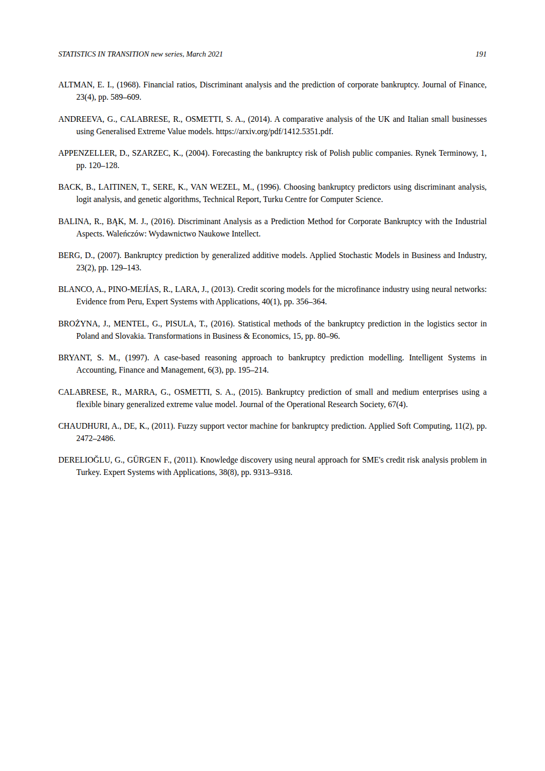STATISTICS IN TRANSITION new series, March 2021 191
ALTMAN, E. I., (1968). Financial ratios, Discriminant analysis and the prediction of corporate bankruptcy. Journal of Finance, 23(4), pp. 589–609.
ANDREEVA, G., CALABRESE, R., OSMETTI, S. A., (2014). A comparative analysis of the UK and Italian small businesses using Generalised Extreme Value models. https://arxiv.org/pdf/1412.5351.pdf.
APPENZELLER, D., SZARZEC, K., (2004). Forecasting the bankruptcy risk of Polish public companies. Rynek Terminowy, 1, pp. 120–128.
BACK, B., LAITINEN, T., SERE, K., VAN WEZEL, M., (1996). Choosing bankruptcy predictors using discriminant analysis, logit analysis, and genetic algorithms, Technical Report, Turku Centre for Computer Science.
BALINA, R., BĄK, M. J., (2016). Discriminant Analysis as a Prediction Method for Corporate Bankruptcy with the Industrial Aspects. Waleńczów: Wydawnictwo Naukowe Intellect.
BERG, D., (2007). Bankruptcy prediction by generalized additive models. Applied Stochastic Models in Business and Industry, 23(2), pp. 129–143.
BLANCO, A., PINO-MEJÍAS, R., LARA, J., (2013). Credit scoring models for the microfinance industry using neural networks: Evidence from Peru, Expert Systems with Applications, 40(1), pp. 356–364.
BROŻYNA, J., MENTEL, G., PISULA, T., (2016). Statistical methods of the bankruptcy prediction in the logistics sector in Poland and Slovakia. Transformations in Business & Economics, 15, pp. 80–96.
BRYANT, S. M., (1997). A case-based reasoning approach to bankruptcy prediction modelling. Intelligent Systems in Accounting, Finance and Management, 6(3), pp. 195–214.
CALABRESE, R., MARRA, G., OSMETTI, S. A., (2015). Bankruptcy prediction of small and medium enterprises using a flexible binary generalized extreme value model. Journal of the Operational Research Society, 67(4).
CHAUDHURI, A., DE, K., (2011). Fuzzy support vector machine for bankruptcy prediction. Applied Soft Computing, 11(2), pp. 2472–2486.
DERELIOĞLU, G., GÜRGEN F., (2011). Knowledge discovery using neural approach for SME's credit risk analysis problem in Turkey. Expert Systems with Applications, 38(8), pp. 9313–9318.